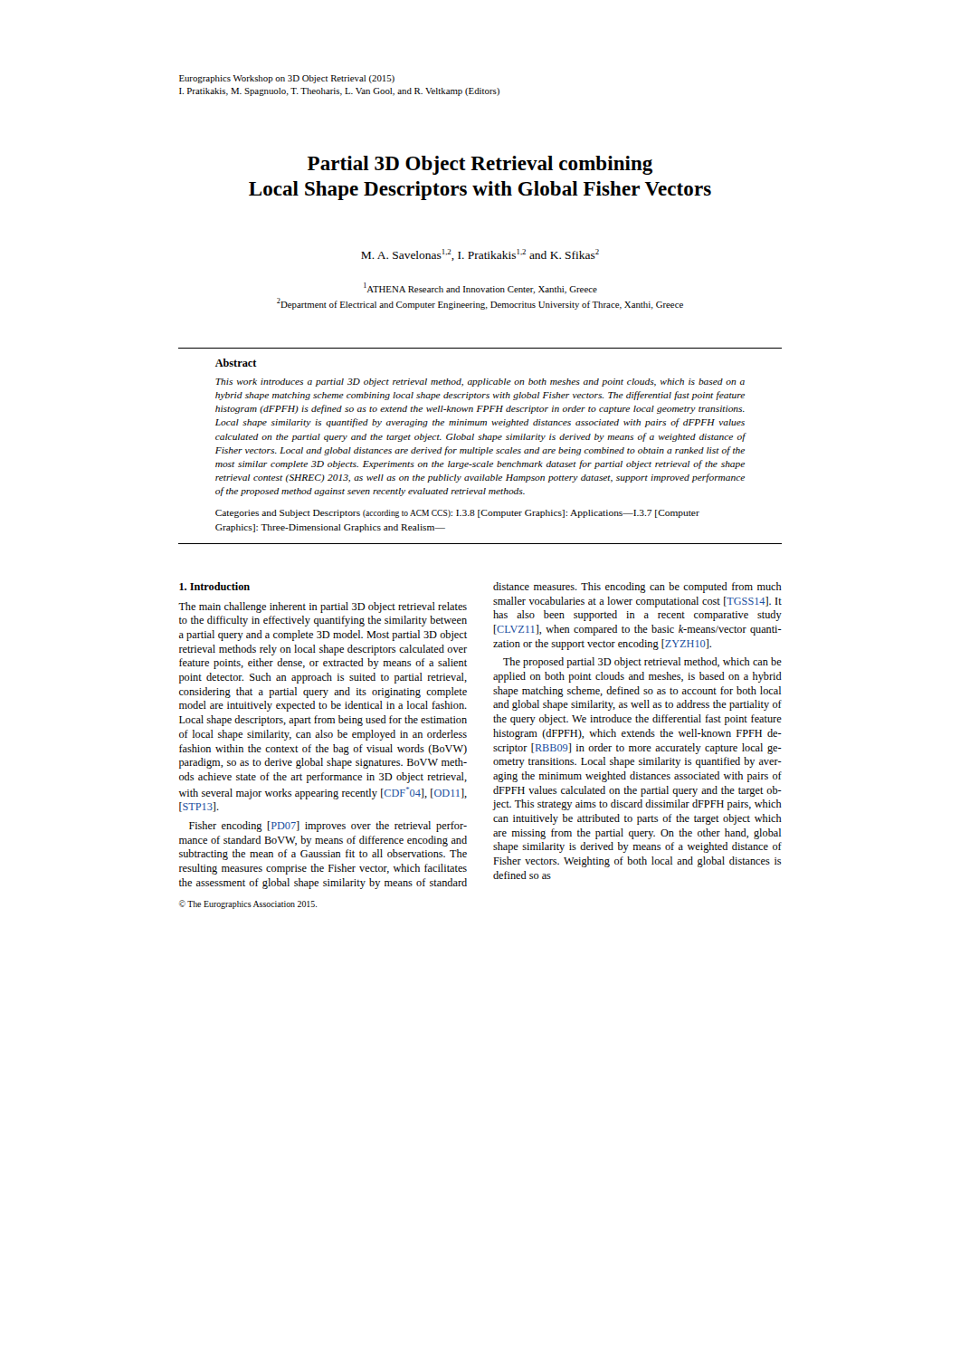Eurographics Workshop on 3D Object Retrieval (2015)
I. Pratikakis, M. Spagnuolo, T. Theoharis, L. Van Gool, and R. Veltkamp (Editors)
Partial 3D Object Retrieval combining
Local Shape Descriptors with Global Fisher Vectors
M. A. Savelonas1,2, I. Pratikakis1,2 and K. Sfikas2
1ATHENA Research and Innovation Center, Xanthi, Greece
2Department of Electrical and Computer Engineering, Democritus University of Thrace, Xanthi, Greece
Abstract
This work introduces a partial 3D object retrieval method, applicable on both meshes and point clouds, which is based on a hybrid shape matching scheme combining local shape descriptors with global Fisher vectors. The differential fast point feature histogram (dFPFH) is defined so as to extend the well-known FPFH descriptor in order to capture local geometry transitions. Local shape similarity is quantified by averaging the minimum weighted distances associated with pairs of dFPFH values calculated on the partial query and the target object. Global shape similarity is derived by means of a weighted distance of Fisher vectors. Local and global distances are derived for multiple scales and are being combined to obtain a ranked list of the most similar complete 3D objects. Experiments on the large-scale benchmark dataset for partial object retrieval of the shape retrieval contest (SHREC) 2013, as well as on the publicly available Hampson pottery dataset, support improved performance of the proposed method against seven recently evaluated retrieval methods.
Categories and Subject Descriptors (according to ACM CCS): I.3.8 [Computer Graphics]: Applications—I.3.7 [Computer Graphics]: Three-Dimensional Graphics and Realism—
1. Introduction
The main challenge inherent in partial 3D object retrieval relates to the difficulty in effectively quantifying the similarity between a partial query and a complete 3D model. Most partial 3D object retrieval methods rely on local shape descriptors calculated over feature points, either dense, or extracted by means of a salient point detector. Such an approach is suited to partial retrieval, considering that a partial query and its originating complete model are intuitively expected to be identical in a local fashion. Local shape descriptors, apart from being used for the estimation of local shape similarity, can also be employed in an orderless fashion within the context of the bag of visual words (BoVW) paradigm, so as to derive global shape signatures. BoVW methods achieve state of the art performance in 3D object retrieval, with several major works appearing recently [CDF*04], [OD11], [STP13].
Fisher encoding [PD07] improves over the retrieval performance of standard BoVW, by means of difference encoding and subtracting the mean of a Gaussian fit to all observations. The resulting measures comprise the Fisher vector, which facilitates the assessment of global shape similarity by means of standard distance measures. This encoding can be computed from much smaller vocabularies at a lower computational cost [TGSS14]. It has also been supported in a recent comparative study [CLVZ11], when compared to the basic k-means/vector quantization or the support vector encoding [ZYZH10].
The proposed partial 3D object retrieval method, which can be applied on both point clouds and meshes, is based on a hybrid shape matching scheme, defined so as to account for both local and global shape similarity, as well as to address the partiality of the query object. We introduce the differential fast point feature histogram (dFPFH), which extends the well-known FPFH descriptor [RBB09] in order to more accurately capture local geometry transitions. Local shape similarity is quantified by averaging the minimum weighted distances associated with pairs of dFPFH values calculated on the partial query and the target object. This strategy aims to discard dissimilar dFPFH pairs, which can intuitively be attributed to parts of the target object which are missing from the partial query. On the other hand, global shape similarity is derived by means of a weighted distance of Fisher vectors. Weighting of both local and global distances is defined so as
© The Eurographics Association 2015.